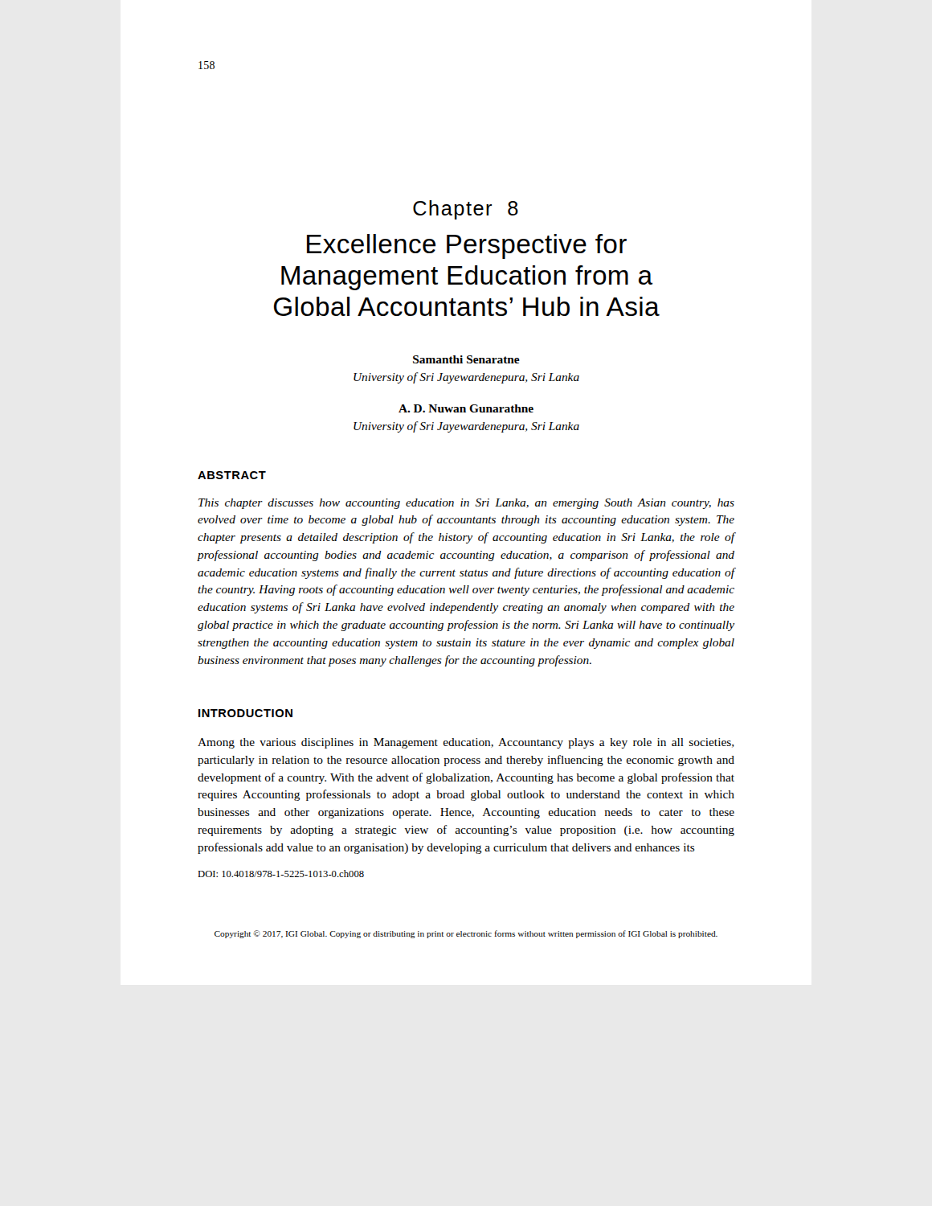158
Chapter 8
Excellence Perspective for
Management Education from a
Global Accountants’ Hub in Asia
Samanthi Senaratne
University of Sri Jayewardenepura, Sri Lanka
A. D. Nuwan Gunarathne
University of Sri Jayewardenepura, Sri Lanka
ABSTRACT
This chapter discusses how accounting education in Sri Lanka, an emerging South Asian country, has evolved over time to become a global hub of accountants through its accounting education system. The chapter presents a detailed description of the history of accounting education in Sri Lanka, the role of professional accounting bodies and academic accounting education, a comparison of professional and academic education systems and finally the current status and future directions of accounting education of the country. Having roots of accounting education well over twenty centuries, the professional and academic education systems of Sri Lanka have evolved independently creating an anomaly when compared with the global practice in which the graduate accounting profession is the norm. Sri Lanka will have to continually strengthen the accounting education system to sustain its stature in the ever dynamic and complex global business environment that poses many challenges for the accounting profession.
INTRODUCTION
Among the various disciplines in Management education, Accountancy plays a key role in all societies, particularly in relation to the resource allocation process and thereby influencing the economic growth and development of a country. With the advent of globalization, Accounting has become a global profession that requires Accounting professionals to adopt a broad global outlook to understand the context in which businesses and other organizations operate. Hence, Accounting education needs to cater to these requirements by adopting a strategic view of accounting’s value proposition (i.e. how accounting professionals add value to an organisation) by developing a curriculum that delivers and enhances its
DOI: 10.4018/978-1-5225-1013-0.ch008
Copyright © 2017, IGI Global. Copying or distributing in print or electronic forms without written permission of IGI Global is prohibited.